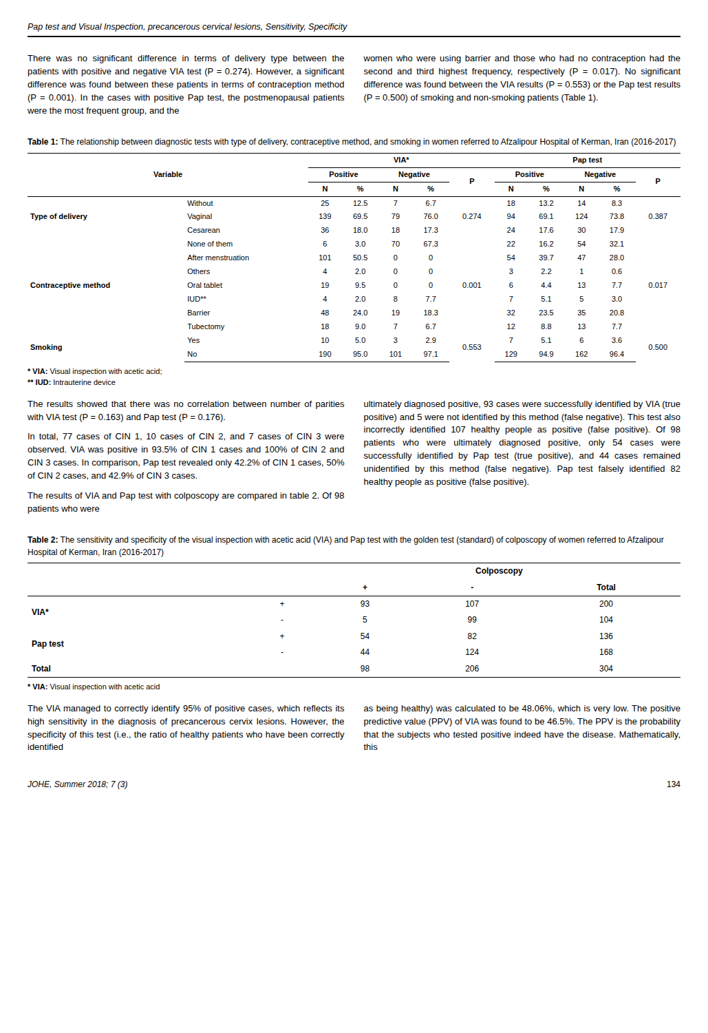Pap test and Visual Inspection, precancerous cervical lesions, Sensitivity, Specificity
There was no significant difference in terms of delivery type between the patients with positive and negative VIA test (P = 0.274). However, a significant difference was found between these patients in terms of contraception method (P = 0.001). In the cases with positive Pap test, the postmenopausal patients were the most frequent group, and the
women who were using barrier and those who had no contraception had the second and third highest frequency, respectively (P = 0.017). No significant difference was found between the VIA results (P = 0.553) or the Pap test results (P = 0.500) of smoking and non-smoking patients (Table 1).
Table 1: The relationship between diagnostic tests with type of delivery, contraceptive method, and smoking in women referred to Afzalipour Hospital of Kerman, Iran (2016-2017)
| Variable | VIA* | Pap test |
| --- | --- | --- |
| Positive | Negative | P | Positive | Negative | P |
| N | % | N | % | N | % | N | % |
| Type of delivery | Without | 25 | 12.5 | 7 | 6.7 | 0.274 | 18 | 13.2 | 14 | 8.3 | 0.387 |
| Vaginal | 139 | 69.5 | 79 | 76.0 | 94 | 69.1 | 124 | 73.8 |
| Cesarean | 36 | 18.0 | 18 | 17.3 | 24 | 17.6 | 30 | 17.9 |
| Contraceptive method | None of them | 6 | 3.0 | 70 | 67.3 | 0.001 | 22 | 16.2 | 54 | 32.1 | 0.017 |
| After menstruation | 101 | 50.5 | 0 | 0 | 54 | 39.7 | 47 | 28.0 |
| Others | 4 | 2.0 | 0 | 0 | 3 | 2.2 | 1 | 0.6 |
| Oral tablet | 19 | 9.5 | 0 | 0 | 6 | 4.4 | 13 | 7.7 |
| IUD** | 4 | 2.0 | 8 | 7.7 | 7 | 5.1 | 5 | 3.0 |
| Barrier | 48 | 24.0 | 19 | 18.3 | 32 | 23.5 | 35 | 20.8 |
| Tubectomy | 18 | 9.0 | 7 | 6.7 | 12 | 8.8 | 13 | 7.7 |
| Smoking | Yes | 10 | 5.0 | 3 | 2.9 | 0.553 | 7 | 5.1 | 6 | 3.6 | 0.500 |
| No | 190 | 95.0 | 101 | 97.1 | 129 | 94.9 | 162 | 96.4 |
* VIA: Visual inspection with acetic acid;
** IUD: Intrauterine device
The results showed that there was no correlation between number of parities with VIA test (P = 0.163) and Pap test (P = 0.176).
In total, 77 cases of CIN 1, 10 cases of CIN 2, and 7 cases of CIN 3 were observed. VIA was positive in 93.5% of CIN 1 cases and 100% of CIN 2 and CIN 3 cases. In comparison, Pap test revealed only 42.2% of CIN 1 cases, 50% of CIN 2 cases, and 42.9% of CIN 3 cases.
The results of VIA and Pap test with colposcopy are compared in table 2. Of 98 patients who were
ultimately diagnosed positive, 93 cases were successfully identified by VIA (true positive) and 5 were not identified by this method (false negative). This test also incorrectly identified 107 healthy people as positive (false positive). Of 98 patients who were ultimately diagnosed positive, only 54 cases were successfully identified by Pap test (true positive), and 44 cases remained unidentified by this method (false negative). Pap test falsely identified 82 healthy people as positive (false positive).
Table 2: The sensitivity and specificity of the visual inspection with acetic acid (VIA) and Pap test with the golden test (standard) of colposcopy of women referred to Afzalipour Hospital of Kerman, Iran (2016-2017)
| | Colposcopy |
| --- | --- |
| | + | - | Total |
| VIA* | + | 93 | 107 | 200 |
| - | 5 | 99 | 104 |
| Pap test | + | 54 | 82 | 136 |
| - | 44 | 124 | 168 |
| Total | 98 | 206 | 304 |
* VIA: Visual inspection with acetic acid
The VIA managed to correctly identify 95% of positive cases, which reflects its high sensitivity in the diagnosis of precancerous cervix lesions. However, the specificity of this test (i.e., the ratio of healthy patients who have been correctly identified
as being healthy) was calculated to be 48.06%, which is very low. The positive predictive value (PPV) of VIA was found to be 46.5%. The PPV is the probability that the subjects who tested positive indeed have the disease. Mathematically, this
JOHE, Summer 2018; 7 (3)
134